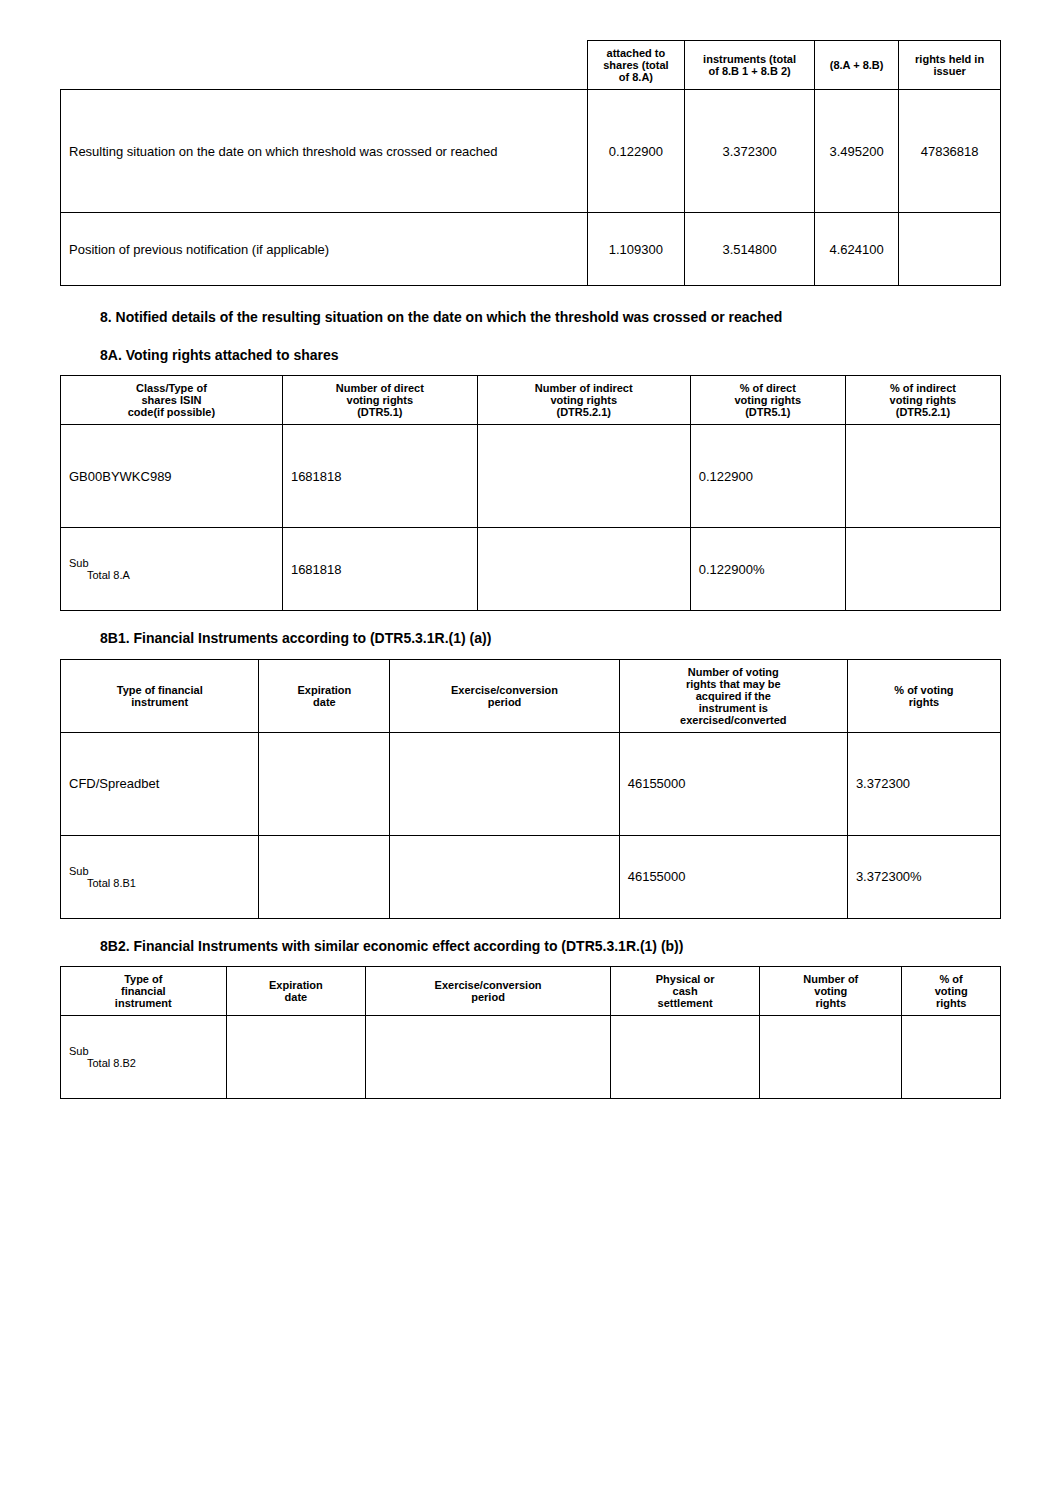| | attached to shares (total of 8.A) | instruments (total of 8.B 1 + 8.B 2) | (8.A + 8.B) | rights held in issuer |
| --- | --- | --- | --- | --- |
| Resulting situation on the date on which threshold was crossed or reached | 0.122900 | 3.372300 | 3.495200 | 47836818 |
| Position of previous notification (if applicable) | 1.109300 | 3.514800 | 4.624100 | |
8. Notified details of the resulting situation on the date on which the threshold was crossed or reached
8A. Voting rights attached to shares
| Class/Type of shares ISIN code(if possible) | Number of direct voting rights (DTR5.1) | Number of indirect voting rights (DTR5.2.1) | % of direct voting rights (DTR5.1) | % of indirect voting rights (DTR5.2.1) |
| --- | --- | --- | --- | --- |
| GB00BYWKC989 | 1681818 | | 0.122900 | |
| Sub Total 8.A | 1681818 | | 0.122900% | |
8B1. Financial Instruments according to (DTR5.3.1R.(1) (a))
| Type of financial instrument | Expiration date | Exercise/conversion period | Number of voting rights that may be acquired if the instrument is exercised/converted | % of voting rights |
| --- | --- | --- | --- | --- |
| CFD/Spreadbet | | | 46155000 | 3.372300 |
| Sub Total 8.B1 | | | 46155000 | 3.372300% |
8B2. Financial Instruments with similar economic effect according to (DTR5.3.1R.(1) (b))
| Type of financial instrument | Expiration date | Exercise/conversion period | Physical or cash settlement | Number of voting rights | % of voting rights |
| --- | --- | --- | --- | --- | --- |
| Sub Total 8.B2 | | | | | |